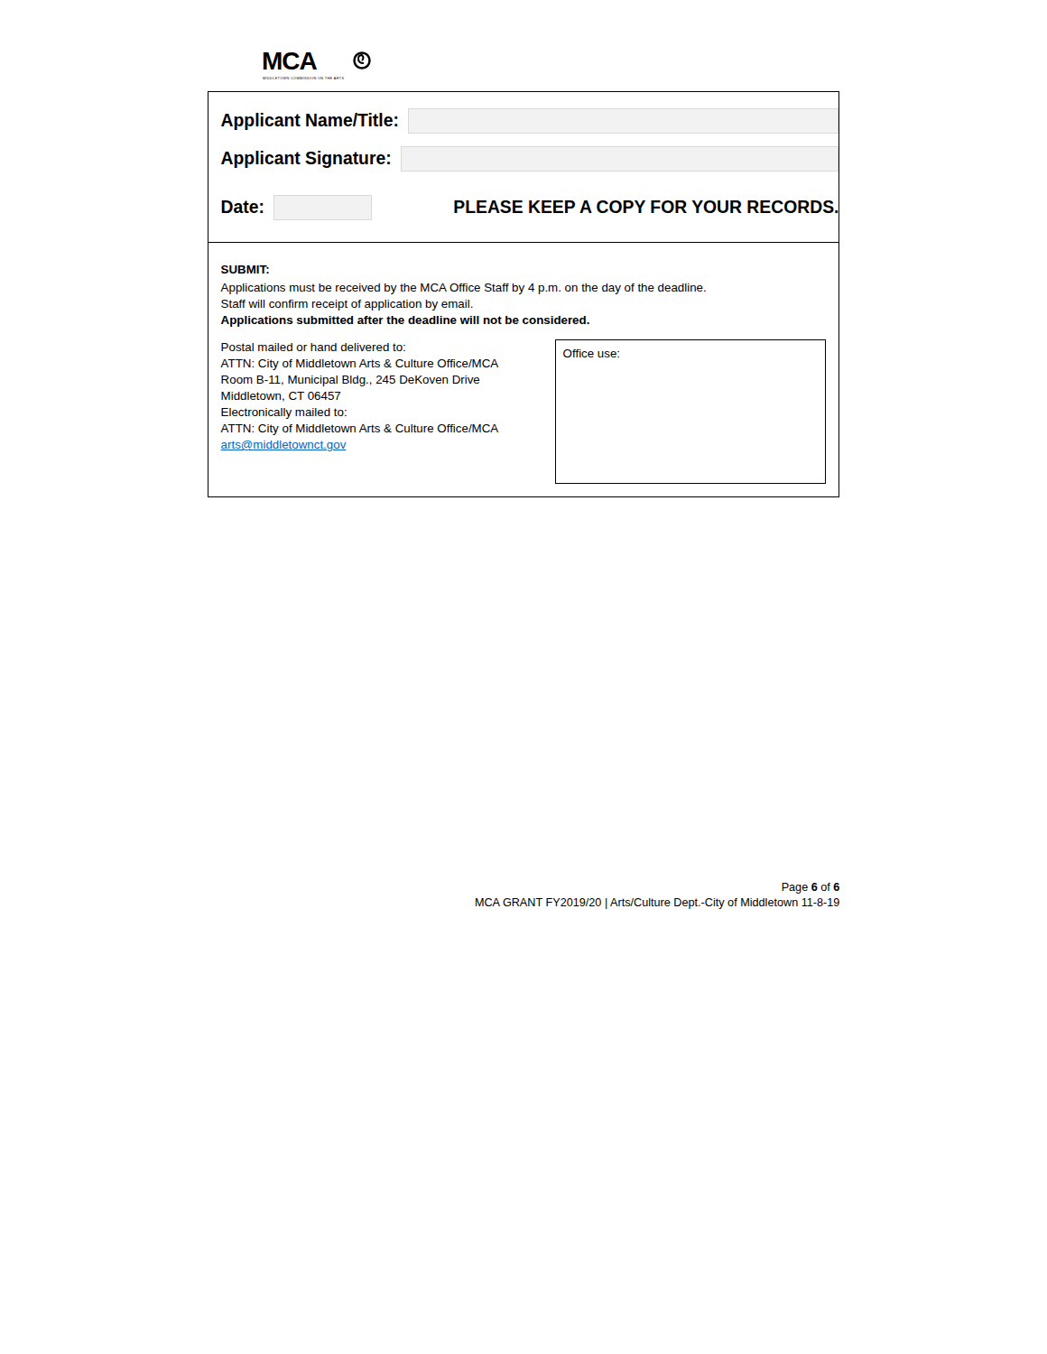MCA MIDDLETOWN COMMISSION ON THE ARTS
Applicant Name/Title:
Applicant Signature:
Date: PLEASE KEEP A COPY FOR YOUR RECORDS.
SUBMIT:
Applications must be received by the MCA Office Staff by 4 p.m. on the day of the deadline.
Staff will confirm receipt of application by email.
Applications submitted after the deadline will not be considered.
Postal mailed or hand delivered to:
ATTN: City of Middletown Arts & Culture Office/MCA
Room B-11, Municipal Bldg., 245 DeKoven Drive
Middletown, CT 06457
Electronically mailed to:
ATTN: City of Middletown Arts & Culture Office/MCA
arts@middletownct.gov
Office use:
Page 6 of 6
MCA GRANT FY2019/20 | Arts/Culture Dept.-City of Middletown 11-8-19